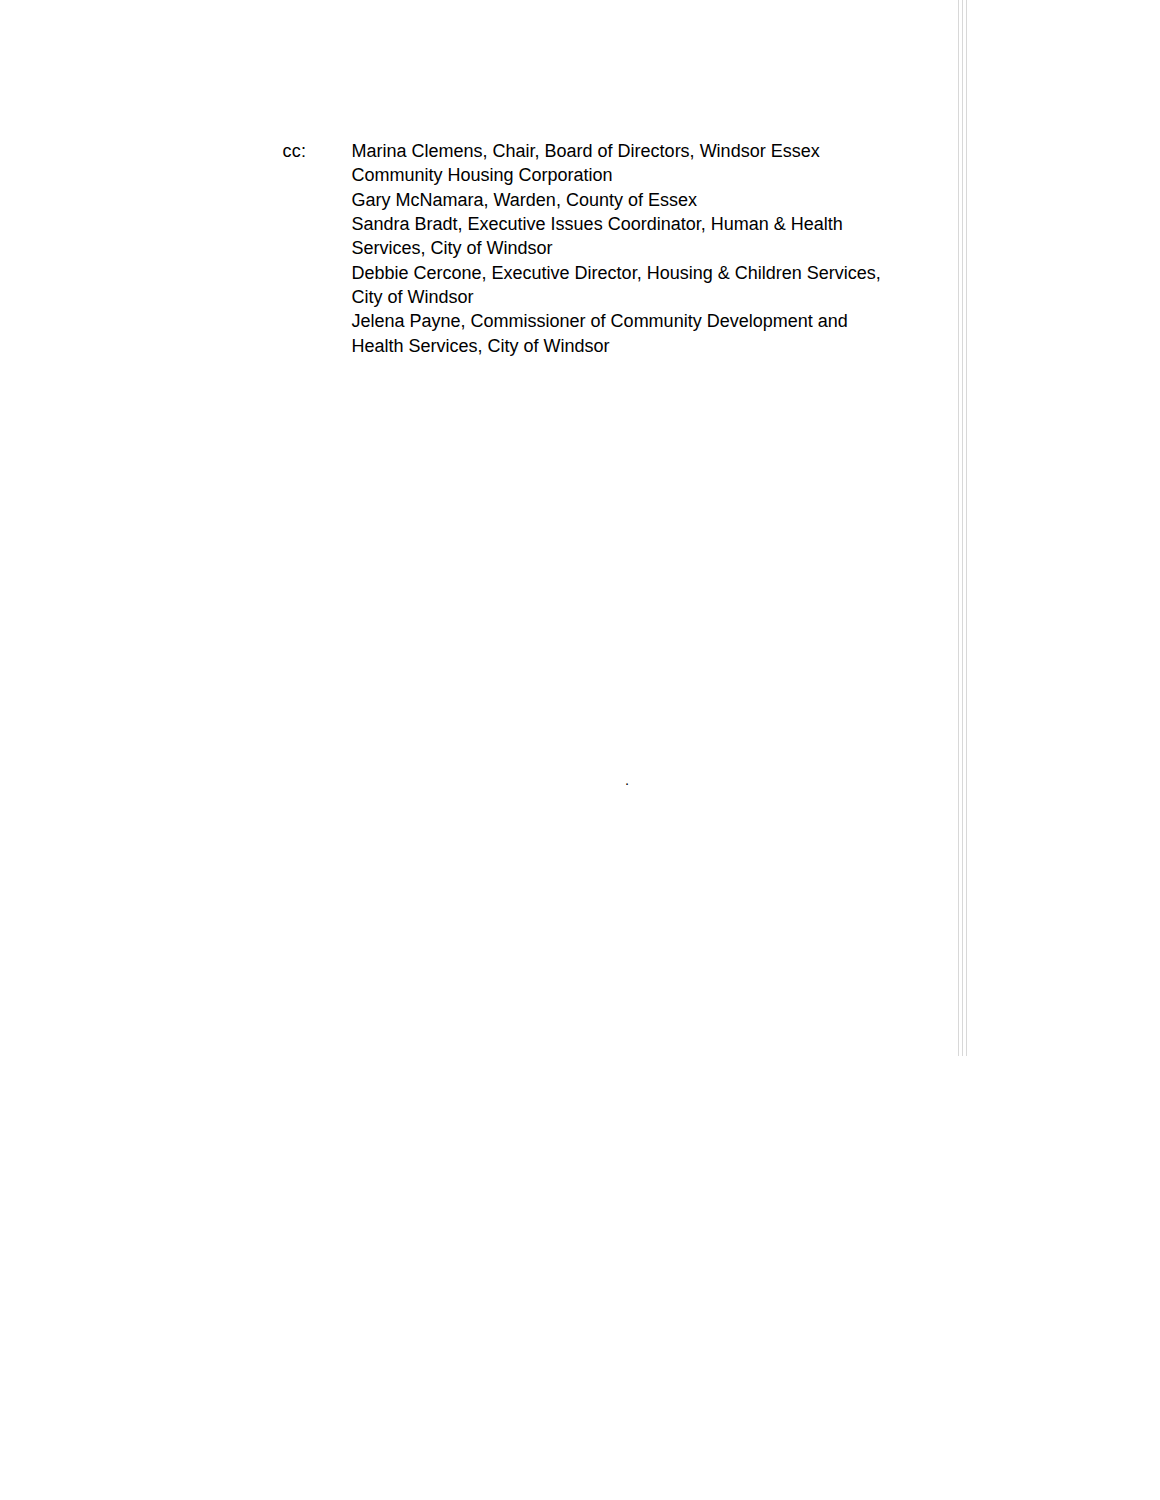cc:
Marina Clemens, Chair, Board of Directors, Windsor Essex Community Housing Corporation
Gary McNamara, Warden, County of Essex
Sandra Bradt, Executive Issues Coordinator, Human & Health Services, City of Windsor
Debbie Cercone, Executive Director, Housing & Children Services, City of Windsor
Jelena Payne, Commissioner of Community Development and Health Services, City of Windsor
.